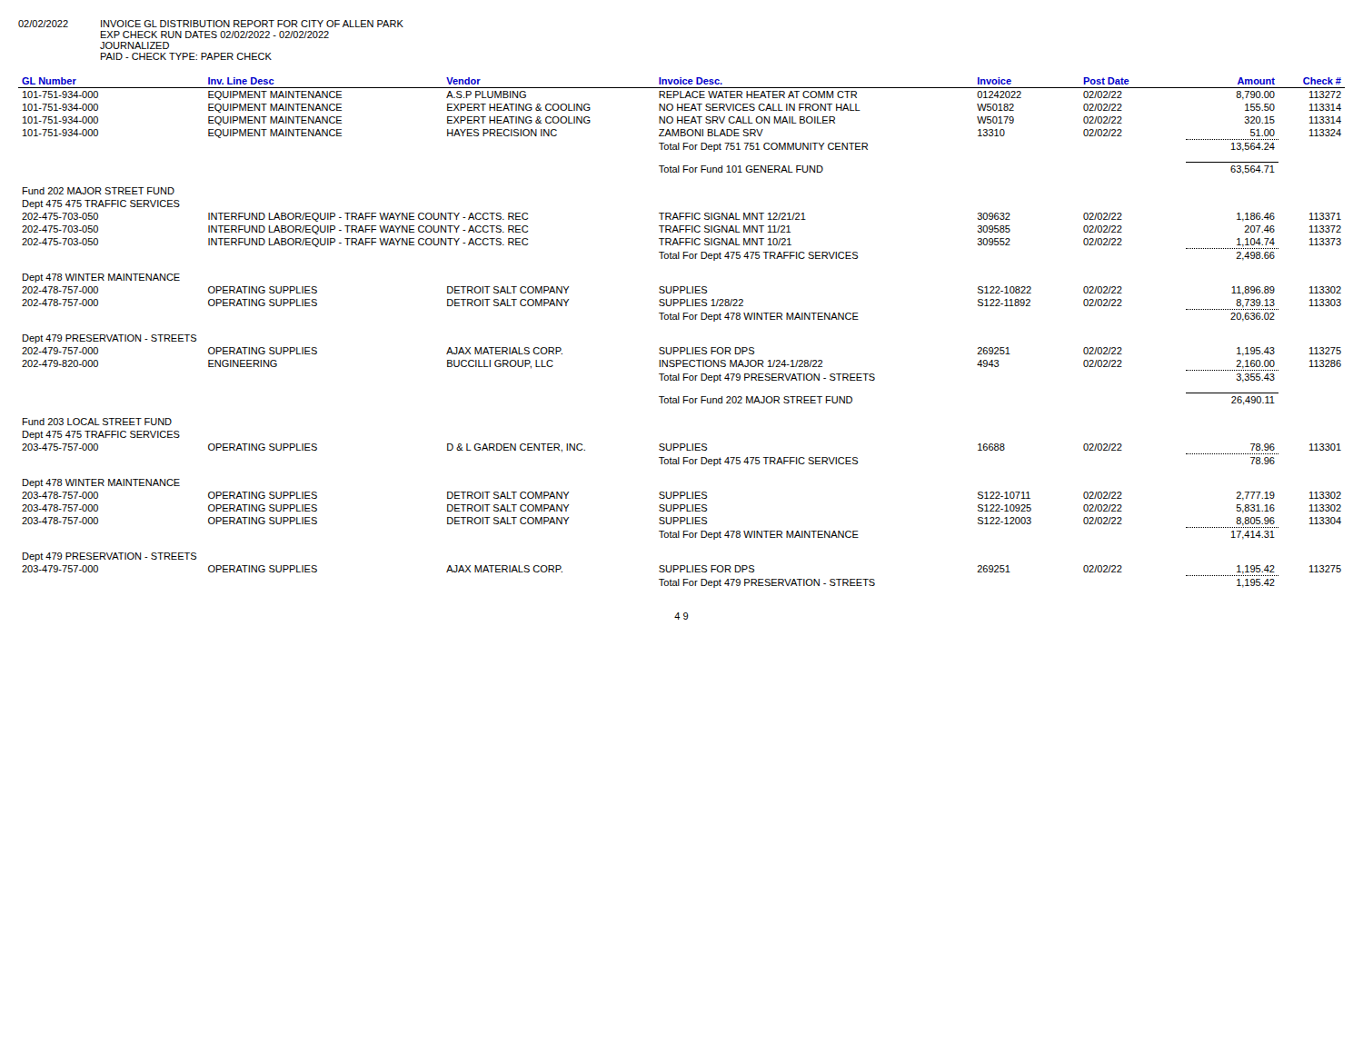02/02/2022 INVOICE GL DISTRIBUTION REPORT FOR CITY OF ALLEN PARK
EXP CHECK RUN DATES 02/02/2022 - 02/02/2022
JOURNALIZED
PAID - CHECK TYPE: PAPER CHECK
| GL Number | Inv. Line Desc | Vendor | Invoice Desc. | Invoice | Post Date | Amount | Check # |
| --- | --- | --- | --- | --- | --- | --- | --- |
| 101-751-934-000 | EQUIPMENT MAINTENANCE | A.S.P PLUMBING | REPLACE WATER HEATER AT COMM CTR | 01242022 | 02/02/22 | 8,790.00 | 113272 |
| 101-751-934-000 | EQUIPMENT MAINTENANCE | EXPERT HEATING & COOLING | NO HEAT SERVICES CALL IN FRONT HALL | W50182 | 02/02/22 | 155.50 | 113314 |
| 101-751-934-000 | EQUIPMENT MAINTENANCE | EXPERT HEATING & COOLING | NO HEAT SRV CALL ON MAIL BOILER | W50179 | 02/02/22 | 320.15 | 113314 |
| 101-751-934-000 | EQUIPMENT MAINTENANCE | HAYES PRECISION INC | ZAMBONI BLADE SRV | 13310 | 02/02/22 | 51.00 | 113324 |
| | | | Total For Dept 751 751 COMMUNITY CENTER | | | 13,564.24 | |
| | | | Total For Fund 101 GENERAL FUND | | | 63,564.71 | |
| Fund 202 MAJOR STREET FUND |
| Dept 475 475 TRAFFIC SERVICES |
| 202-475-703-050 | INTERFUND LABOR/EQUIP - TRAFF WAYNE COUNTY - ACCTS. REC | TRAFFIC SIGNAL MNT 12/21/21 | 309632 | 02/02/22 | 1,186.46 | 113371 |
| 202-475-703-050 | INTERFUND LABOR/EQUIP - TRAFF WAYNE COUNTY - ACCTS. REC | TRAFFIC SIGNAL MNT 11/21 | 309585 | 02/02/22 | 207.46 | 113372 |
| 202-475-703-050 | INTERFUND LABOR/EQUIP - TRAFF WAYNE COUNTY - ACCTS. REC | TRAFFIC SIGNAL MNT 10/21 | 309552 | 02/02/22 | 1,104.74 | 113373 |
| | | | Total For Dept 475 475 TRAFFIC SERVICES | | | 2,498.66 | |
| Dept 478 WINTER MAINTENANCE |
| 202-478-757-000 | OPERATING SUPPLIES | DETROIT SALT COMPANY | SUPPLIES | S122-10822 | 02/02/22 | 11,896.89 | 113302 |
| 202-478-757-000 | OPERATING SUPPLIES | DETROIT SALT COMPANY | SUPPLIES 1/28/22 | S122-11892 | 02/02/22 | 8,739.13 | 113303 |
| | | | Total For Dept 478 WINTER MAINTENANCE | | | 20,636.02 | |
| Dept 479 PRESERVATION - STREETS |
| 202-479-757-000 | OPERATING SUPPLIES | AJAX MATERIALS CORP. | SUPPLIES FOR DPS | 269251 | 02/02/22 | 1,195.43 | 113275 |
| 202-479-820-000 | ENGINEERING | BUCCILLI GROUP, LLC | INSPECTIONS MAJOR 1/24-1/28/22 | 4943 | 02/02/22 | 2,160.00 | 113286 |
| | | | Total For Dept 479 PRESERVATION - STREETS | | | 3,355.43 | |
| | | | Total For Fund 202 MAJOR STREET FUND | | | 26,490.11 | |
| Fund 203 LOCAL STREET FUND |
| Dept 475 475 TRAFFIC SERVICES |
| 203-475-757-000 | OPERATING SUPPLIES | D & L GARDEN CENTER, INC. | SUPPLIES | 16688 | 02/02/22 | 78.96 | 113301 |
| | | | Total For Dept 475 475 TRAFFIC SERVICES | | | 78.96 | |
| Dept 478 WINTER MAINTENANCE |
| 203-478-757-000 | OPERATING SUPPLIES | DETROIT SALT COMPANY | SUPPLIES | S122-10711 | 02/02/22 | 2,777.19 | 113302 |
| 203-478-757-000 | OPERATING SUPPLIES | DETROIT SALT COMPANY | SUPPLIES | S122-10925 | 02/02/22 | 5,831.16 | 113302 |
| 203-478-757-000 | OPERATING SUPPLIES | DETROIT SALT COMPANY | SUPPLIES | S122-12003 | 02/02/22 | 8,805.96 | 113304 |
| | | | Total For Dept 478 WINTER MAINTENANCE | | | 17,414.31 | |
| Dept 479 PRESERVATION - STREETS |
| 203-479-757-000 | OPERATING SUPPLIES | AJAX MATERIALS CORP. | SUPPLIES FOR DPS | 269251 | 02/02/22 | 1,195.42 | 113275 |
| | | | Total For Dept 479 PRESERVATION - STREETS | | | 1,195.42 | |
4 9